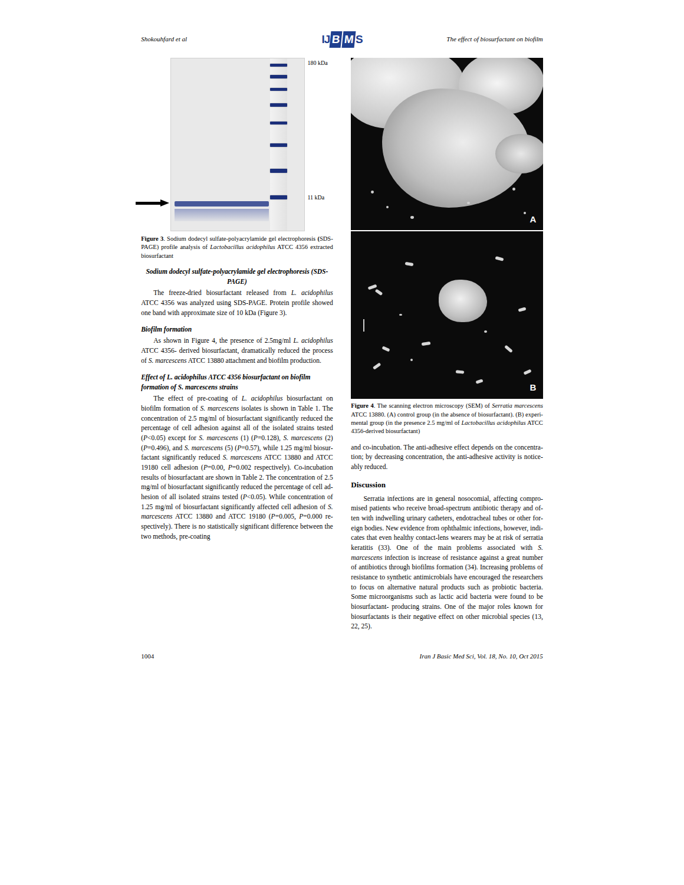Shokouhfard et al
IJBMS
The effect of biosurfactant on biofilm
180 kDa
11 kDa
Figure 3. Sodium dodecyl sulfate-polyacrylamide gel electrophoresis (SDS-PAGE) profile analysis of Lactobacillus acidophilus ATCC 4356 extracted biosurfactant
Sodium dodecyl sulfate-polyacrylamide gel electrophoresis (SDS-PAGE)
The freeze-dried biosurfactant released from L. acidophilus ATCC 4356 was analyzed using SDS-PAGE. Protein profile showed one band with approximate size of 10 kDa (Figure 3).
Biofilm formation
As shown in Figure 4, the presence of 2.5mg/ml L. acidophilus ATCC 4356- derived biosurfactant, dramatically reduced the process of S. marcescens ATCC 13880 attachment and biofilm production.
Effect of L. acidophilus ATCC 4356 biosurfactant on biofilm formation of S. marcescens strains
The effect of pre-coating of L. acidophilus biosurfactant on biofilm formation of S. marcescens isolates is shown in Table 1. The concentration of 2.5 mg/ml of biosurfactant significantly reduced the percentage of cell adhesion against all of the isolated strains tested (P<0.05) except for S. marcescens (1) (P=0.128), S. marcescens (2) (P=0.496), and S. marcescens (5) (P=0.57), while 1.25 mg/ml biosurfactant significantly reduced S. marcescens ATCC 13880 and ATCC 19180 cell adhesion (P=0.00, P=0.002 respectively). Co-incubation results of biosurfactant are shown in Table 2. The concentration of 2.5 mg/ml of biosurfactant significantly reduced the percentage of cell adhesion of all isolated strains tested (P<0.05). While concentration of 1.25 mg/ml of biosurfactant significantly affected cell adhesion of S. marcescens ATCC 13880 and ATCC 19180 (P=0.005, P=0.000 respectively). There is no statistically significant difference between the two methods, pre-coating
A
B
Figure 4. The scanning electron microscopy (SEM) of Serratia marcescens ATCC 13880. (A) control group (in the absence of biosurfactant). (B) experimental group (in the presence 2.5 mg/ml of Lactobacillus acidophilus ATCC 4356-derived biosurfactant)
and co-incubation. The anti-adhesive effect depends on the concentration; by decreasing concentration, the anti-adhesive activity is noticeably reduced.
Discussion
Serratia infections are in general nosocomial, affecting compromised patients who receive broad-spectrum antibiotic therapy and often with indwelling urinary catheters, endotracheal tubes or other foreign bodies. New evidence from ophthalmic infections, however, indicates that even healthy contact-lens wearers may be at risk of serratia keratitis (33). One of the main problems associated with S. marcescens infection is increase of resistance against a great number of antibiotics through biofilms formation (34). Increasing problems of resistance to synthetic antimicrobials have encouraged the researchers to focus on alternative natural products such as probiotic bacteria. Some microorganisms such as lactic acid bacteria were found to be biosurfactant- producing strains. One of the major roles known for biosurfactants is their negative effect on other microbial species (13, 22, 25).
1004
Iran J Basic Med Sci, Vol. 18, No. 10, Oct 2015